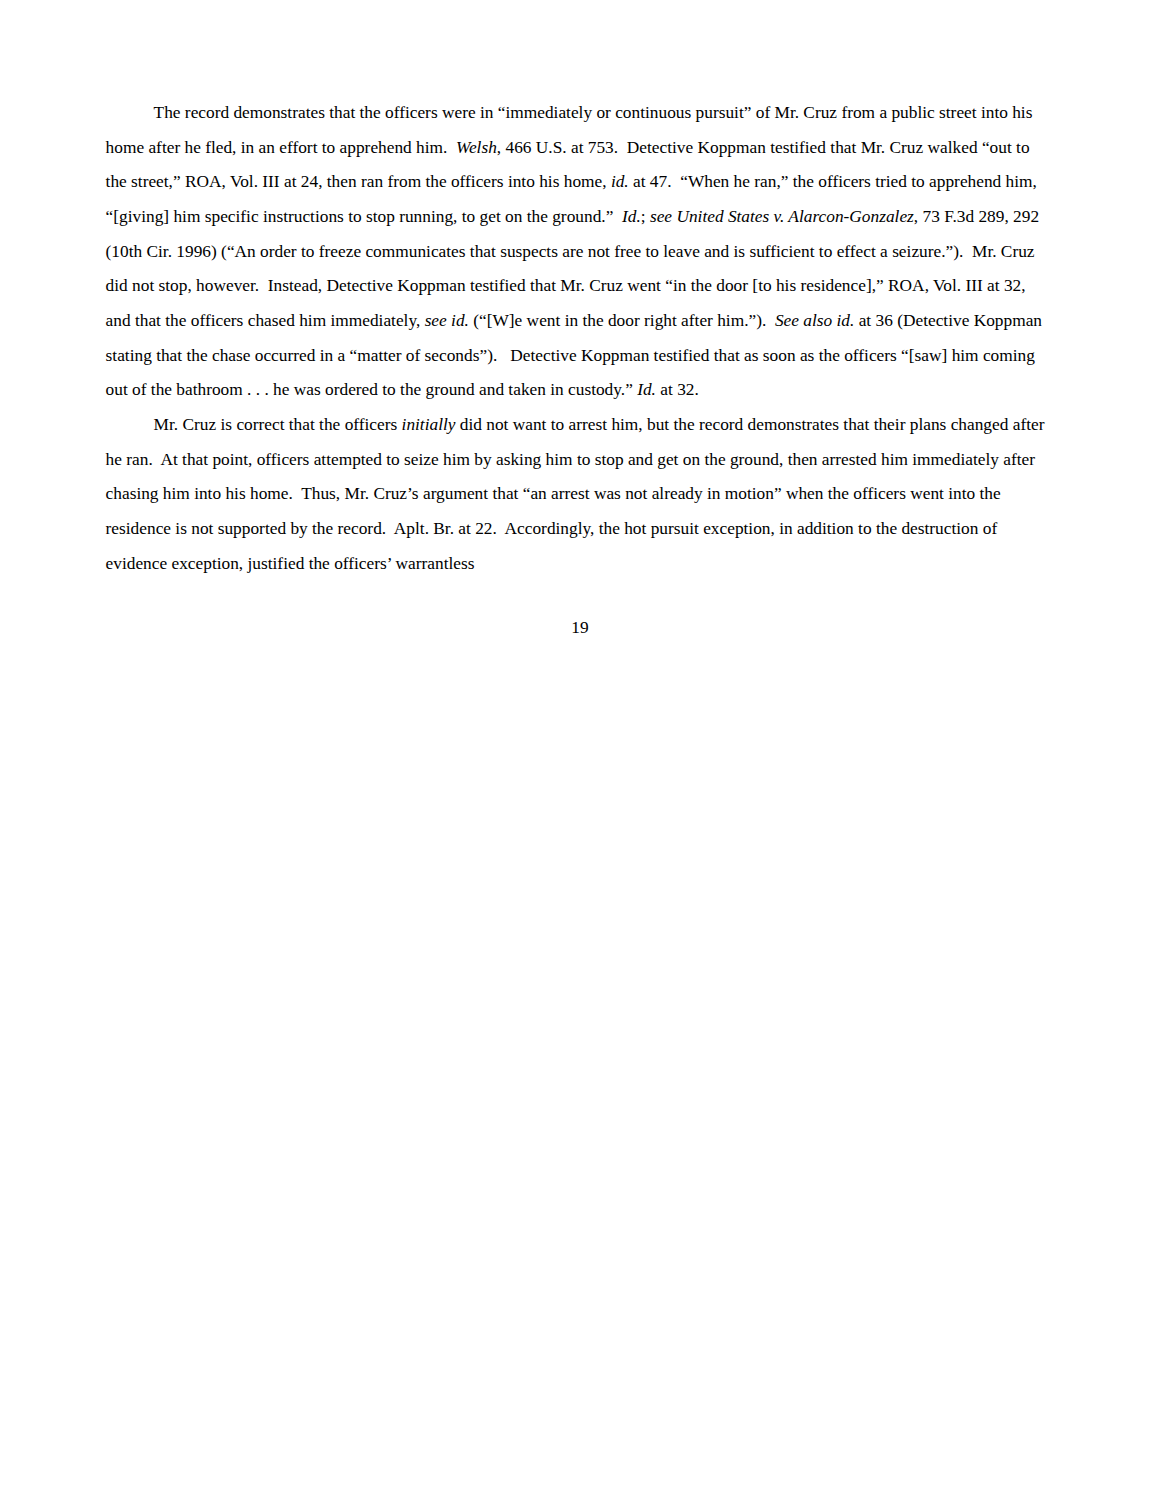The record demonstrates that the officers were in “immediately or continuous pursuit” of Mr. Cruz from a public street into his home after he fled, in an effort to apprehend him. Welsh, 466 U.S. at 753. Detective Koppman testified that Mr. Cruz walked “out to the street,” ROA, Vol. III at 24, then ran from the officers into his home, id. at 47. “When he ran,” the officers tried to apprehend him, “[giving] him specific instructions to stop running, to get on the ground.” Id.; see United States v. Alarcon-Gonzalez, 73 F.3d 289, 292 (10th Cir. 1996) (“An order to freeze communicates that suspects are not free to leave and is sufficient to effect a seizure.”). Mr. Cruz did not stop, however. Instead, Detective Koppman testified that Mr. Cruz went “in the door [to his residence],” ROA, Vol. III at 32, and that the officers chased him immediately, see id. (“[W]e went in the door right after him.”). See also id. at 36 (Detective Koppman stating that the chase occurred in a “matter of seconds”). Detective Koppman testified that as soon as the officers “[saw] him coming out of the bathroom . . . he was ordered to the ground and taken in custody.” Id. at 32.
Mr. Cruz is correct that the officers initially did not want to arrest him, but the record demonstrates that their plans changed after he ran. At that point, officers attempted to seize him by asking him to stop and get on the ground, then arrested him immediately after chasing him into his home. Thus, Mr. Cruz’s argument that “an arrest was not already in motion” when the officers went into the residence is not supported by the record. Aplt. Br. at 22. Accordingly, the hot pursuit exception, in addition to the destruction of evidence exception, justified the officers’ warrantless
19